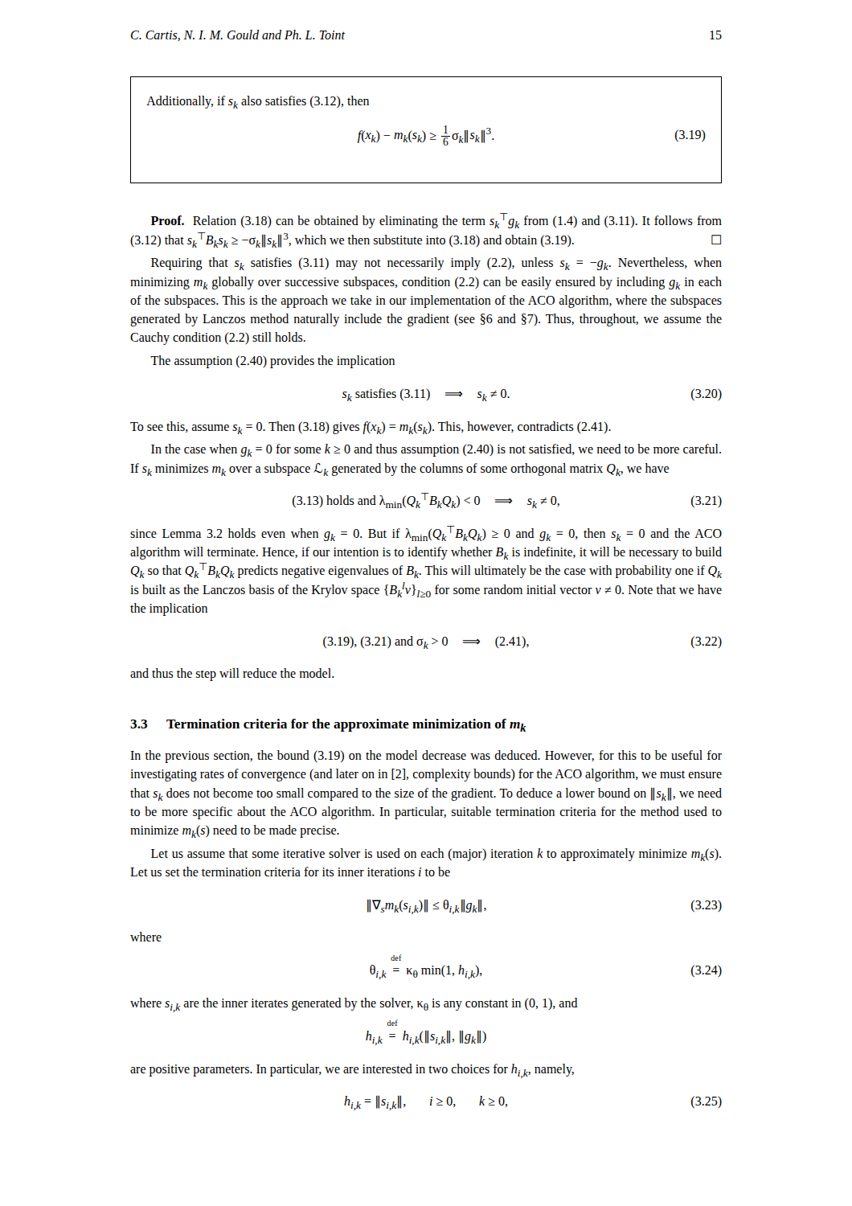C. Cartis, N. I. M. Gould and Ph. L. Toint 15
Additionally, if sk also satisfies (3.12), then
(3.19) f(xk) − mk(sk) ≥ 16σk∥sk∥3. (3.19)
Proof. Relation (3.18) can be obtained by eliminating the term sk⊤gk from (1.4) and (3.11). It follows from (3.12) that sk⊤Bksk ≥ −σk∥sk∥3, which we then substitute into (3.18) and obtain (3.19).☐
Requiring that sk satisfies (3.11) may not necessarily imply (2.2), unless sk = −gk. Nevertheless, when minimizing mk globally over successive subspaces, condition (2.2) can be easily ensured by including gk in each of the subspaces. This is the approach we take in our implementation of the ACO algorithm, where the subspaces generated by Lanczos method naturally include the gradient (see §6 and §7). Thus, throughout, we assume the Cauchy condition (2.2) still holds.
The assumption (2.40) provides the implication
(3.20) sk satisfies (3.11)⟹sk ≠ 0. (3.20)
To see this, assume sk = 0. Then (3.18) gives f(xk) = mk(sk). This, however, contradicts (2.41).
In the case when gk = 0 for some k ≥ 0 and thus assumption (2.40) is not satisfied, we need to be more careful. If sk minimizes mk over a subspace ℒk generated by the columns of some orthogonal matrix Qk, we have
(3.21) (3.13) holds and λmin(Qk⊤BkQk) < 0⟹sk ≠ 0, (3.21)
since Lemma 3.2 holds even when gk = 0. But if λmin(Qk⊤BkQk) ≥ 0 and gk = 0, then sk = 0 and the ACO algorithm will terminate. Hence, if our intention is to identify whether Bk is indefinite, it will be necessary to build Qk so that Qk⊤BkQk predicts negative eigenvalues of Bk. This will ultimately be the case with probability one if Qk is built as the Lanczos basis of the Krylov space {Bklv}l≥0 for some random initial vector v ≠ 0. Note that we have the implication
(3.22) (3.19), (3.21) and σk > 0⟹(2.41), (3.22)
and thus the step will reduce the model.
3.3 Termination criteria for the approximate minimization of mk
In the previous section, the bound (3.19) on the model decrease was deduced. However, for this to be useful for investigating rates of convergence (and later on in [2], complexity bounds) for the ACO algorithm, we must ensure that sk does not become too small compared to the size of the gradient. To deduce a lower bound on ∥sk∥, we need to be more specific about the ACO algorithm. In particular, suitable termination criteria for the method used to minimize mk(s) need to be made precise.
Let us assume that some iterative solver is used on each (major) iteration k to approximately minimize mk(s). Let us set the termination criteria for its inner iterations i to be
(3.23) ∥∇smk(si,k)∥ ≤ θi,k∥gk∥, (3.23)
where
(3.24) θi,k def= κθ min(1, hi,k), (3.24)
where si,k are the inner iterates generated by the solver, κθ is any constant in (0, 1), and
hi,k def= hi,k(∥si,k∥, ∥gk∥)
are positive parameters. In particular, we are interested in two choices for hi,k, namely,
(3.25) hi,k = ∥si,k∥, i ≥ 0, k ≥ 0, (3.25)